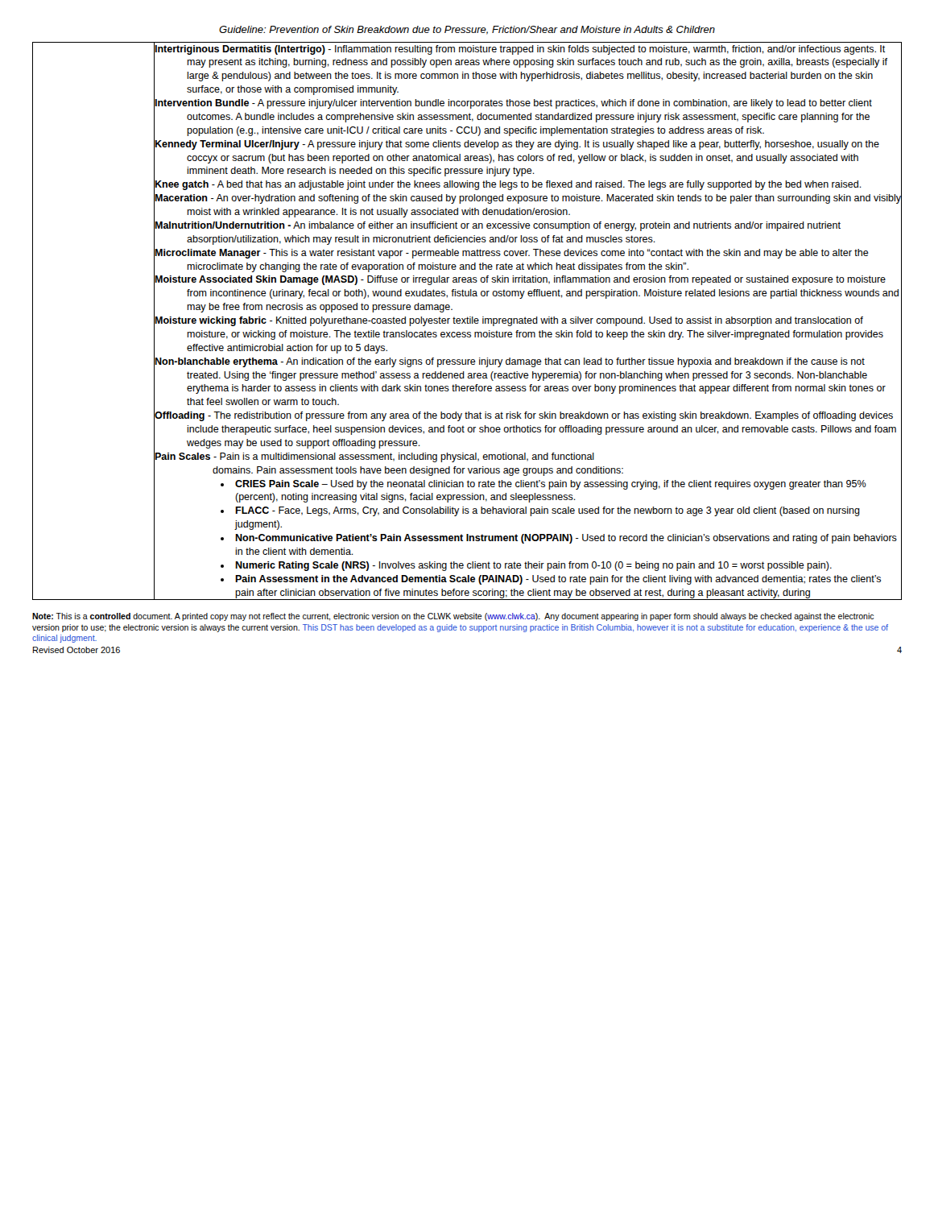Guideline: Prevention of Skin Breakdown due to Pressure, Friction/Shear and Moisture in Adults & Children
| | Intertriginous Dermatitis (Intertrigo) - Inflammation resulting from moisture trapped in skin folds subjected to moisture, warmth, friction, and/or infectious agents. It may present as itching, burning, redness and possibly open areas where opposing skin surfaces touch and rub, such as the groin, axilla, breasts (especially if large & pendulous) and between the toes. It is more common in those with hyperhidrosis, diabetes mellitus, obesity, increased bacterial burden on the skin surface, or those with a compromised immunity. Intervention Bundle - A pressure injury/ulcer intervention bundle incorporates those best practices, which if done in combination, are likely to lead to better client outcomes. A bundle includes a comprehensive skin assessment, documented standardized pressure injury risk assessment, specific care planning for the population (e.g., intensive care unit-ICU / critical care units - CCU) and specific implementation strategies to address areas of risk. Kennedy Terminal Ulcer/Injury - A pressure injury that some clients develop as they are dying. It is usually shaped like a pear, butterfly, horseshoe, usually on the coccyx or sacrum (but has been reported on other anatomical areas), has colors of red, yellow or black, is sudden in onset, and usually associated with imminent death. More research is needed on this specific pressure injury type. Knee gatch - A bed that has an adjustable joint under the knees allowing the legs to be flexed and raised. The legs are fully supported by the bed when raised. Maceration - An over-hydration and softening of the skin caused by prolonged exposure to moisture. Macerated skin tends to be paler than surrounding skin and visibly moist with a wrinkled appearance. It is not usually associated with denudation/erosion. Malnutrition/Undernutrition - An imbalance of either an insufficient or an excessive consumption of energy, protein and nutrients and/or impaired nutrient absorption/utilization, which may result in micronutrient deficiencies and/or loss of fat and muscles stores. Microclimate Manager - This is a water resistant vapor - permeable mattress cover. These devices come into “contact with the skin and may be able to alter the microclimate by changing the rate of evaporation of moisture and the rate at which heat dissipates from the skin”. Moisture Associated Skin Damage (MASD) - Diffuse or irregular areas of skin irritation, inflammation and erosion from repeated or sustained exposure to moisture from incontinence (urinary, fecal or both), wound exudates, fistula or ostomy effluent, and perspiration. Moisture related lesions are partial thickness wounds and may be free from necrosis as opposed to pressure damage. Moisture wicking fabric - Knitted polyurethane-coasted polyester textile impregnated with a silver compound. Used to assist in absorption and translocation of moisture, or wicking of moisture. The textile translocates excess moisture from the skin fold to keep the skin dry. The silver-impregnated formulation provides effective antimicrobial action for up to 5 days. Non-blanchable erythema - An indication of the early signs of pressure injury damage that can lead to further tissue hypoxia and breakdown if the cause is not treated. Using the ‘finger pressure method’ assess a reddened area (reactive hyperemia) for non-blanching when pressed for 3 seconds. Non-blanchable erythema is harder to assess in clients with dark skin tones therefore assess for areas over bony prominences that appear different from normal skin tones or that feel swollen or warm to touch. Offloading - The redistribution of pressure from any area of the body that is at risk for skin breakdown or has existing skin breakdown. Examples of offloading devices include therapeutic surface, heel suspension devices, and foot or shoe orthotics for offloading pressure around an ulcer, and removable casts. Pillows and foam wedges may be used to support offloading pressure. Pain Scales - Pain is a multidimensional assessment, including physical, emotional, and functional domains. Pain assessment tools have been designed for various age groups and conditions: CRIES Pain Scale – Used by the neonatal clinician to rate the client’s pain by assessing crying, if the client requires oxygen greater than 95% (percent), noting increasing vital signs, facial expression, and sleeplessness. FLACC - Face, Legs, Arms, Cry, and Consolability is a behavioral pain scale used for the newborn to age 3 year old client (based on nursing judgment). Non-Communicative Patient’s Pain Assessment Instrument (NOPPAIN) - Used to record the clinician’s observations and rating of pain behaviors in the client with dementia. Numeric Rating Scale (NRS) - Involves asking the client to rate their pain from 0-10 (0 = being no pain and 10 = worst possible pain). Pain Assessment in the Advanced Dementia Scale (PAINAD) - Used to rate pain for the client living with advanced dementia; rates the client’s pain after clinician observation of five minutes before scoring; the client may be observed at rest, during a pleasant activity, during |
Note: This is a controlled document. A printed copy may not reflect the current, electronic version on the CLWK website (www.clwk.ca). Any document appearing in paper form should always be checked against the electronic version prior to use; the electronic version is always the current version. This DST has been developed as a guide to support nursing practice in British Columbia, however it is not a substitute for education, experience & the use of clinical judgment.
Revised October 2016 4